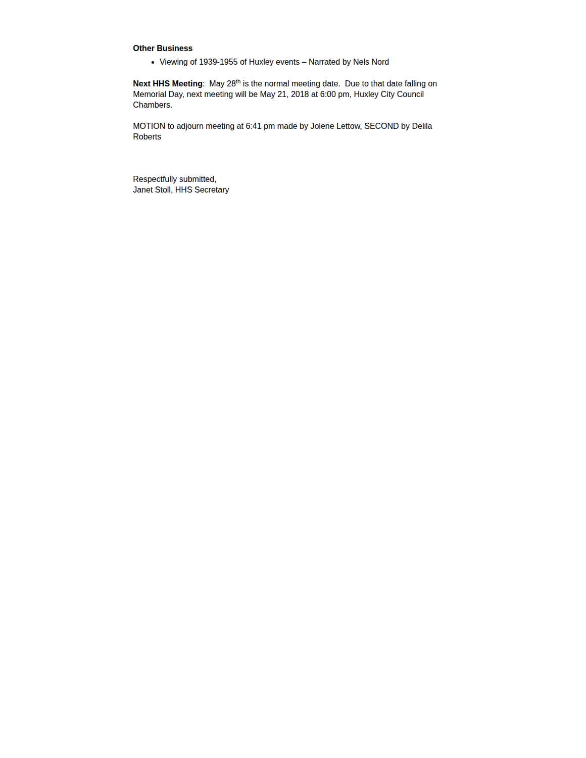Other Business
Viewing of 1939-1955 of Huxley events – Narrated by Nels Nord
Next HHS Meeting: May 28th is the normal meeting date. Due to that date falling on Memorial Day, next meeting will be May 21, 2018 at 6:00 pm, Huxley City Council Chambers.
MOTION to adjourn meeting at 6:41 pm made by Jolene Lettow, SECOND by Delila Roberts
Respectfully submitted,
Janet Stoll, HHS Secretary